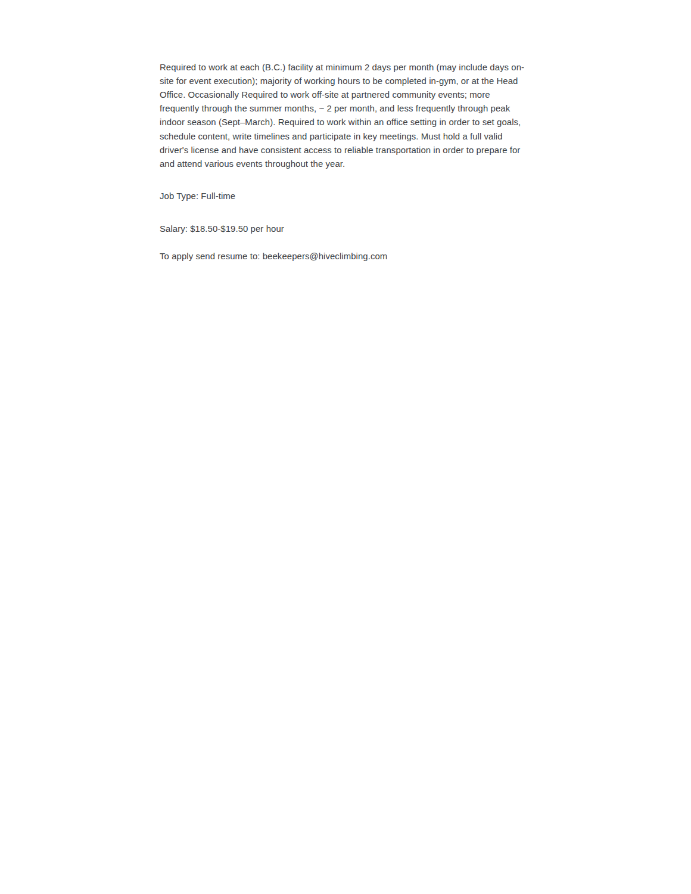Required to work at each (B.C.) facility at minimum 2 days per month (may include days on-site for event execution); majority of working hours to be completed in-gym, or at the Head Office. Occasionally Required to work off-site at partnered community events; more frequently through the summer months, ~ 2 per month, and less frequently through peak indoor season (Sept–March). Required to work within an office setting in order to set goals, schedule content, write timelines and participate in key meetings. Must hold a full valid driver's license and have consistent access to reliable transportation in order to prepare for and attend various events throughout the year.
Job Type: Full-time
Salary: $18.50-$19.50 per hour
To apply send resume to: beekeepers@hiveclimbing.com